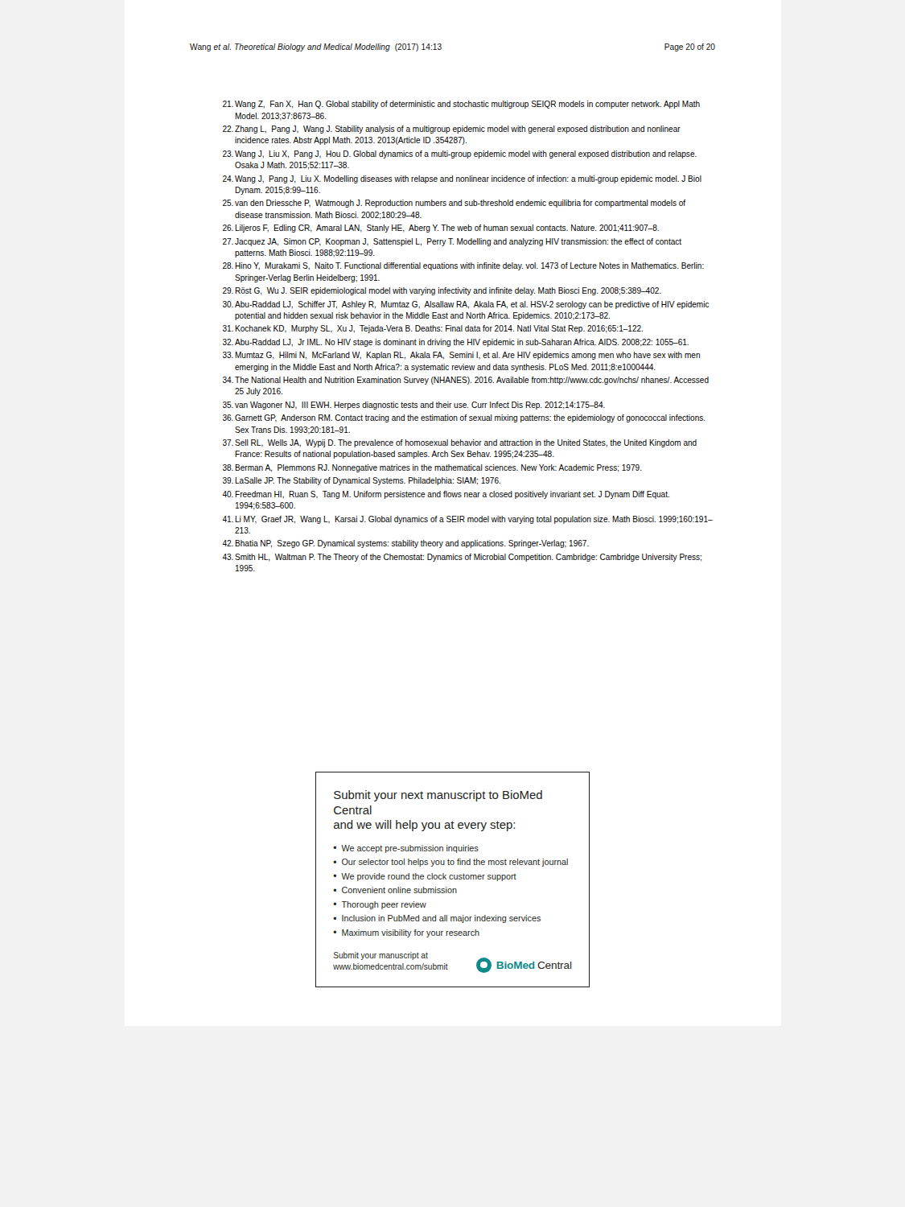Wang et al. Theoretical Biology and Medical Modelling (2017) 14:13
Page 20 of 20
21 Wang Z, Fan X, Han Q. Global stability of deterministic and stochastic multigroup SEIQR models in computer network. Appl Math Model. 2013;37:8673–86.
22 Zhang L, Pang J, Wang J. Stability analysis of a multigroup epidemic model with general exposed distribution and nonlinear incidence rates. Abstr Appl Math. 2013. 2013(Article ID .354287).
23 Wang J, Liu X, Pang J, Hou D. Global dynamics of a multi-group epidemic model with general exposed distribution and relapse. Osaka J Math. 2015;52:117–38.
24 Wang J, Pang J, Liu X. Modelling diseases with relapse and nonlinear incidence of infection: a multi-group epidemic model. J Biol Dynam. 2015;8:99–116.
25van den Driessche P, Watmough J. Reproduction numbers and sub-threshold endemic equilibria for compartmental models of disease transmission. Math Biosci. 2002;180:29–48.
26 Liljeros F, Edling CR, Amaral LAN, Stanly HE, Aberg Y. The web of human sexual contacts. Nature. 2001;411:907–8.
27 Jacquez JA, Simon CP, Koopman J, Sattenspiel L, Perry T. Modelling and analyzing HIV transmission: the effect of contact patterns. Math Biosci. 1988;92:119–99.
28 Hino Y, Murakami S, Naito T. Functional differential equations with infinite delay. vol. 1473 of Lecture Notes in Mathematics. Berlin: Springer-Verlag Berlin Heidelberg; 1991.
29 Röst G, Wu J. SEIR epidemiological model with varying infectivity and infinite delay. Math Biosci Eng. 2008;5:389–402.
30 Abu-Raddad LJ, Schiffer JT, Ashley R, Mumtaz G, Alsallaw RA, Akala FA, et al. HSV-2 serology can be predictive of HIV epidemic potential and hidden sexual risk behavior in the Middle East and North Africa. Epidemics. 2010;2:173–82.
31 Kochanek KD, Murphy SL, Xu J, Tejada-Vera B. Deaths: Final data for 2014. Natl Vital Stat Rep. 2016;65:1–122.
32 Abu-Raddad LJ, Jr IML. No HIV stage is dominant in driving the HIV epidemic in sub-Saharan Africa. AIDS. 2008;22: 1055–61.
33 Mumtaz G, Hilmi N, McFarland W, Kaplan RL, Akala FA, Semini I, et al. Are HIV epidemics among men who have sex with men emerging in the Middle East and North Africa?: a systematic review and data synthesis. PLoS Med. 2011;8:e1000444.
34 The National Health and Nutrition Examination Survey (NHANES). 2016. Available from:http://www.cdc.gov/nchs/ nhanes/. Accessed 25 July 2016.
35van Wagoner NJ, III EWH. Herpes diagnostic tests and their use. Curr Infect Dis Rep. 2012;14:175–84.
36 Garnett GP, Anderson RM. Contact tracing and the estimation of sexual mixing patterns: the epidemiology of gonococcal infections. Sex Trans Dis. 1993;20:181–91.
37 Sell RL, Wells JA, Wypij D. The prevalence of homosexual behavior and attraction in the United States, the United Kingdom and France: Results of national population-based samples. Arch Sex Behav. 1995;24:235–48.
38 Berman A, Plemmons RJ. Nonnegative matrices in the mathematical sciences. New York: Academic Press; 1979.
39 LaSalle JP. The Stability of Dynamical Systems. Philadelphia: SIAM; 1976.
40 Freedman HI, Ruan S, Tang M. Uniform persistence and flows near a closed positively invariant set. J Dynam Diff Equat. 1994;6:583–600.
41 Li MY, Graef JR, Wang L, Karsai J. Global dynamics of a SEIR model with varying total population size. Math Biosci. 1999;160:191–213.
42 Bhatia NP, Szego GP. Dynamical systems: stability theory and applications. Springer-Verlag; 1967.
43 Smith HL, Waltman P. The Theory of the Chemostat: Dynamics of Microbial Competition. Cambridge: Cambridge University Press; 1995.
Submit your next manuscript to BioMed Central
and we will help you at every step:
We accept pre-submission inquiries
Our selector tool helps you to find the most relevant journal
We provide round the clock customer support
Convenient online submission
Thorough peer review
Inclusion in PubMed and all major indexing services
Maximum visibility for your research
Submit your manuscript at
www.biomedcentral.com/submit
BioMedCentral